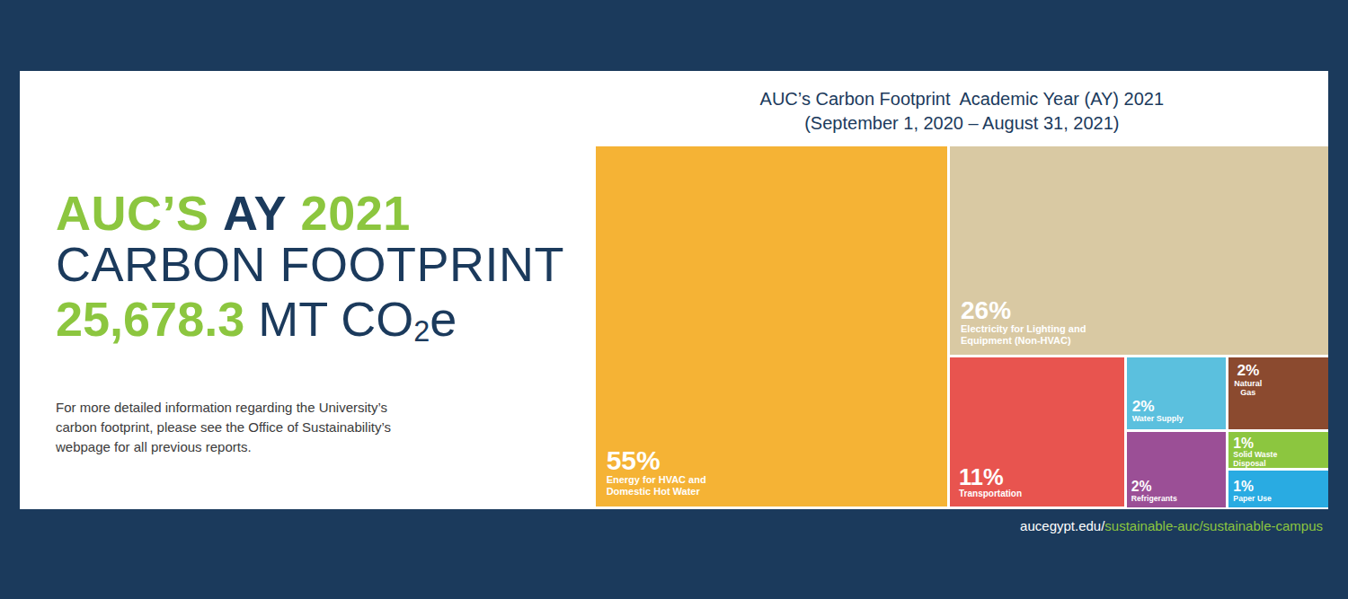AUC’S AY 2021 CARBON FOOTPRINT
25,678.3 MT CO2e
For more detailed information regarding the University’s carbon footprint, please see the Office of Sustainability’s webpage for all previous reports.
AUC’s Carbon Footprint Academic Year (AY) 2021 (September 1, 2020 – August 31, 2021)
55% Energy for HVAC and
Domestic Hot Water
26% Electricity for Lighting and
Equipment (Non-HVAC)
11% Transportation
2% Water Supply
2% Natural
Gas
2% Refrigerants
1% Solid Waste
Disposal
1% Paper Use
aucegypt.edu/sustainable-auc/sustainable-campus